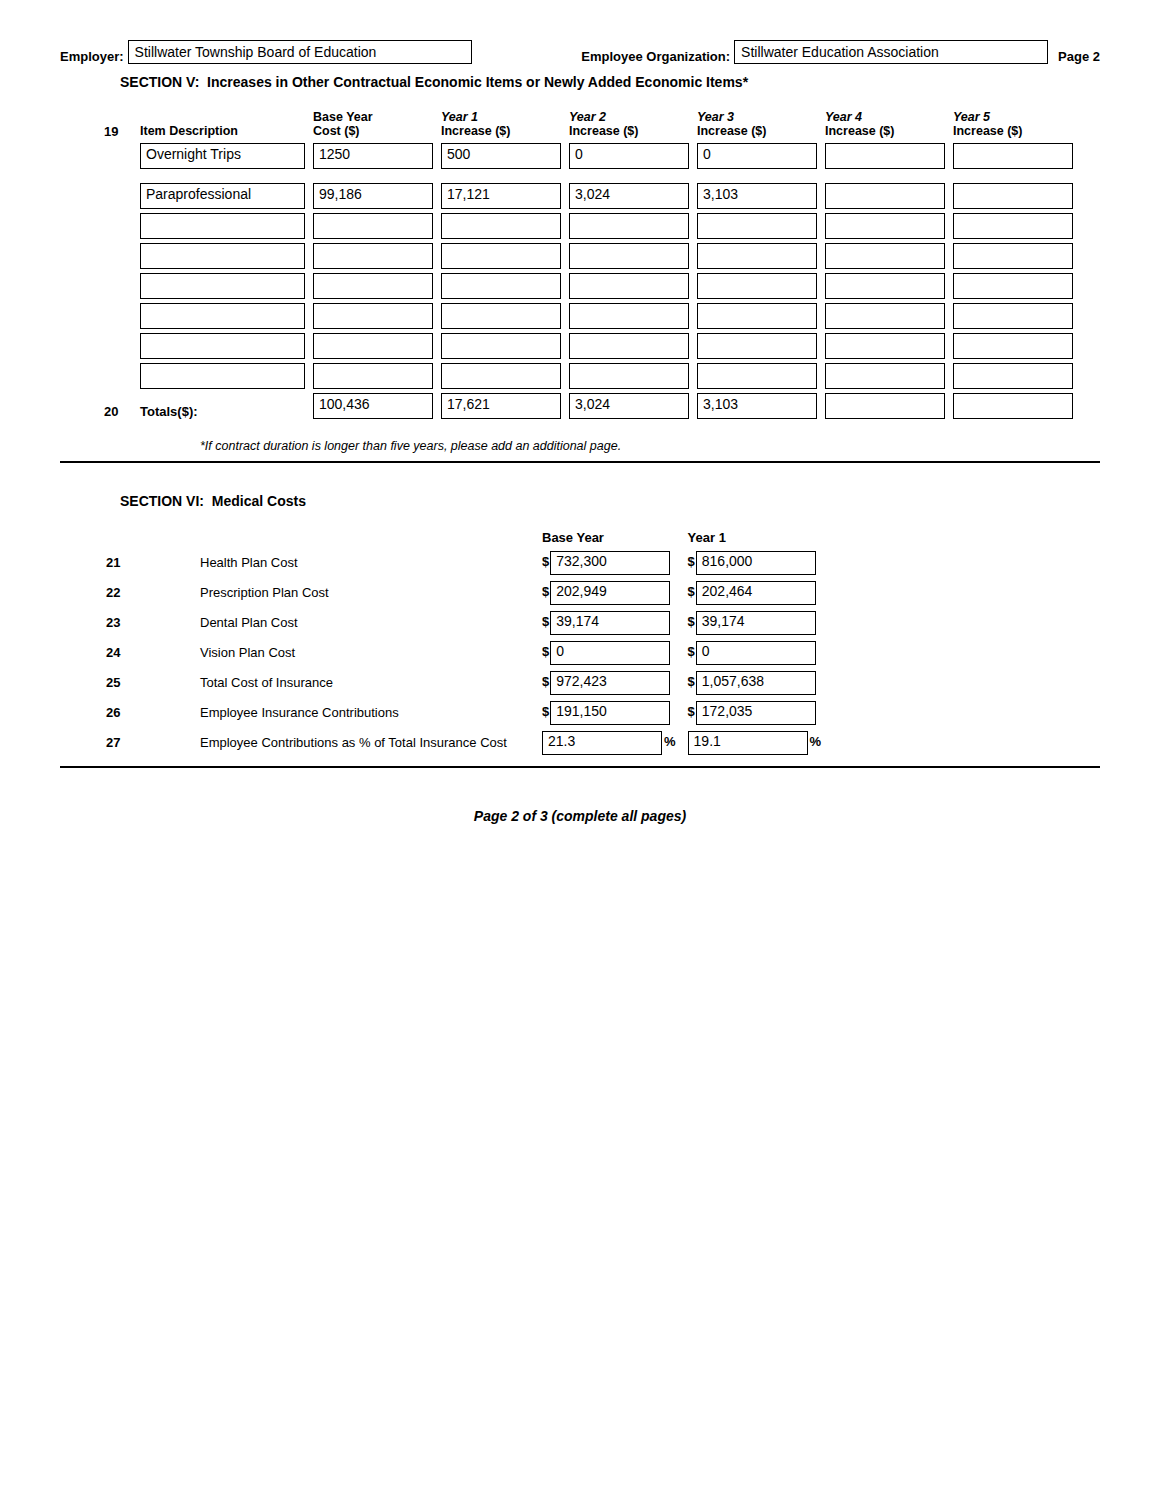Employer: Stillwater Township Board of Education
Employee Organization: Stillwater Education Association Page 2
SECTION V: Increases in Other Contractual Economic Items or Newly Added Economic Items*
| 19 | Item Description | Base Year Cost ($) | Year 1 Increase ($) | Year 2 Increase ($) | Year 3 Increase ($) | Year 4 Increase ($) | Year 5 Increase ($) |
| | Overnight Trips | 1250 | 500 | 0 | 0 | | |
| | Paraprofessional | 99,186 | 17,121 | 3,024 | 3,103 | | |
| 20 | Totals($): | 100,436 | 17,621 | 3,024 | 3,103 | | |
*If contract duration is longer than five years, please add an additional page.
SECTION VI: Medical Costs
| | | Base Year | Year 1 |
| 21 | Health Plan Cost | $ 732,300 | $ 816,000 |
| 22 | Prescription Plan Cost | $ 202,949 | $ 202,464 |
| 23 | Dental Plan Cost | $ 39,174 | $ 39,174 |
| 24 | Vision Plan Cost | $ 0 | $ 0 |
| 25 | Total Cost of Insurance | $ 972,423 | $ 1,057,638 |
| 26 | Employee Insurance Contributions | $ 191,150 | $ 172,035 |
| 27 | Employee Contributions as % of Total Insurance Cost | 21.3 % | 19.1 % |
Page 2 of 3 (complete all pages)